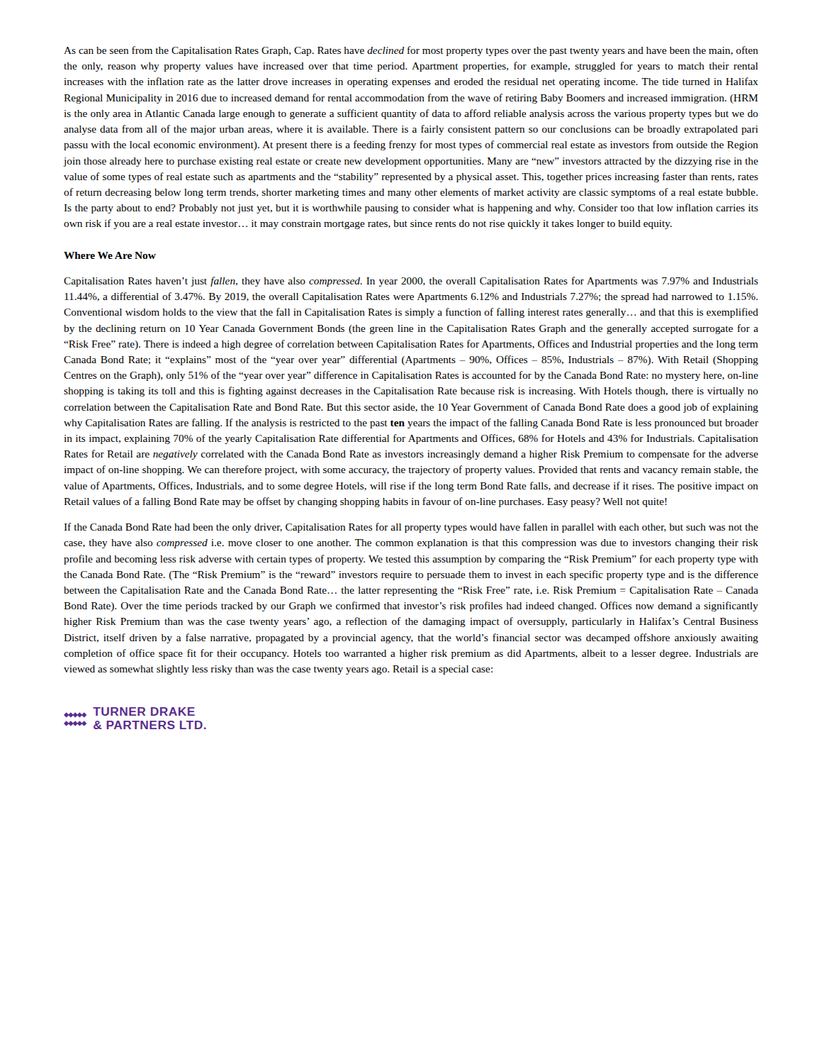As can be seen from the Capitalisation Rates Graph, Cap. Rates have declined for most property types over the past twenty years and have been the main, often the only, reason why property values have increased over that time period. Apartment properties, for example, struggled for years to match their rental increases with the inflation rate as the latter drove increases in operating expenses and eroded the residual net operating income. The tide turned in Halifax Regional Municipality in 2016 due to increased demand for rental accommodation from the wave of retiring Baby Boomers and increased immigration. (HRM is the only area in Atlantic Canada large enough to generate a sufficient quantity of data to afford reliable analysis across the various property types but we do analyse data from all of the major urban areas, where it is available. There is a fairly consistent pattern so our conclusions can be broadly extrapolated pari passu with the local economic environment). At present there is a feeding frenzy for most types of commercial real estate as investors from outside the Region join those already here to purchase existing real estate or create new development opportunities. Many are “new” investors attracted by the dizzying rise in the value of some types of real estate such as apartments and the “stability” represented by a physical asset. This, together prices increasing faster than rents, rates of return decreasing below long term trends, shorter marketing times and many other elements of market activity are classic symptoms of a real estate bubble. Is the party about to end? Probably not just yet, but it is worthwhile pausing to consider what is happening and why. Consider too that low inflation carries its own risk if you are a real estate investor… it may constrain mortgage rates, but since rents do not rise quickly it takes longer to build equity.
Where We Are Now
Capitalisation Rates haven’t just fallen, they have also compressed. In year 2000, the overall Capitalisation Rates for Apartments was 7.97% and Industrials 11.44%, a differential of 3.47%. By 2019, the overall Capitalisation Rates were Apartments 6.12% and Industrials 7.27%; the spread had narrowed to 1.15%. Conventional wisdom holds to the view that the fall in Capitalisation Rates is simply a function of falling interest rates generally… and that this is exemplified by the declining return on 10 Year Canada Government Bonds (the green line in the Capitalisation Rates Graph and the generally accepted surrogate for a “Risk Free” rate). There is indeed a high degree of correlation between Capitalisation Rates for Apartments, Offices and Industrial properties and the long term Canada Bond Rate; it “explains” most of the “year over year” differential (Apartments – 90%, Offices – 85%, Industrials – 87%). With Retail (Shopping Centres on the Graph), only 51% of the “year over year” difference in Capitalisation Rates is accounted for by the Canada Bond Rate: no mystery here, on-line shopping is taking its toll and this is fighting against decreases in the Capitalisation Rate because risk is increasing. With Hotels though, there is virtually no correlation between the Capitalisation Rate and Bond Rate. But this sector aside, the 10 Year Government of Canada Bond Rate does a good job of explaining why Capitalisation Rates are falling. If the analysis is restricted to the past ten years the impact of the falling Canada Bond Rate is less pronounced but broader in its impact, explaining 70% of the yearly Capitalisation Rate differential for Apartments and Offices, 68% for Hotels and 43% for Industrials. Capitalisation Rates for Retail are negatively correlated with the Canada Bond Rate as investors increasingly demand a higher Risk Premium to compensate for the adverse impact of on-line shopping. We can therefore project, with some accuracy, the trajectory of property values. Provided that rents and vacancy remain stable, the value of Apartments, Offices, Industrials, and to some degree Hotels, will rise if the long term Bond Rate falls, and decrease if it rises. The positive impact on Retail values of a falling Bond Rate may be offset by changing shopping habits in favour of on-line purchases. Easy peasy? Well not quite!
If the Canada Bond Rate had been the only driver, Capitalisation Rates for all property types would have fallen in parallel with each other, but such was not the case, they have also compressed i.e. move closer to one another. The common explanation is that this compression was due to investors changing their risk profile and becoming less risk adverse with certain types of property. We tested this assumption by comparing the “Risk Premium” for each property type with the Canada Bond Rate. (The “Risk Premium” is the “reward” investors require to persuade them to invest in each specific property type and is the difference between the Capitalisation Rate and the Canada Bond Rate… the latter representing the “Risk Free” rate, i.e. Risk Premium = Capitalisation Rate – Canada Bond Rate). Over the time periods tracked by our Graph we confirmed that investor’s risk profiles had indeed changed. Offices now demand a significantly higher Risk Premium than was the case twenty years’ ago, a reflection of the damaging impact of oversupply, particularly in Halifax’s Central Business District, itself driven by a false narrative, propagated by a provincial agency, that the world’s financial sector was decamped offshore anxiously awaiting completion of office space fit for their occupancy. Hotels too warranted a higher risk premium as did Apartments, albeit to a lesser degree. Industrials are viewed as somewhat slightly less risky than was the case twenty years ago. Retail is a special case:
◆◆◆◆◆ ◆◆◆◆◆
TURNER DRAKE
& PARTNERS LTD.